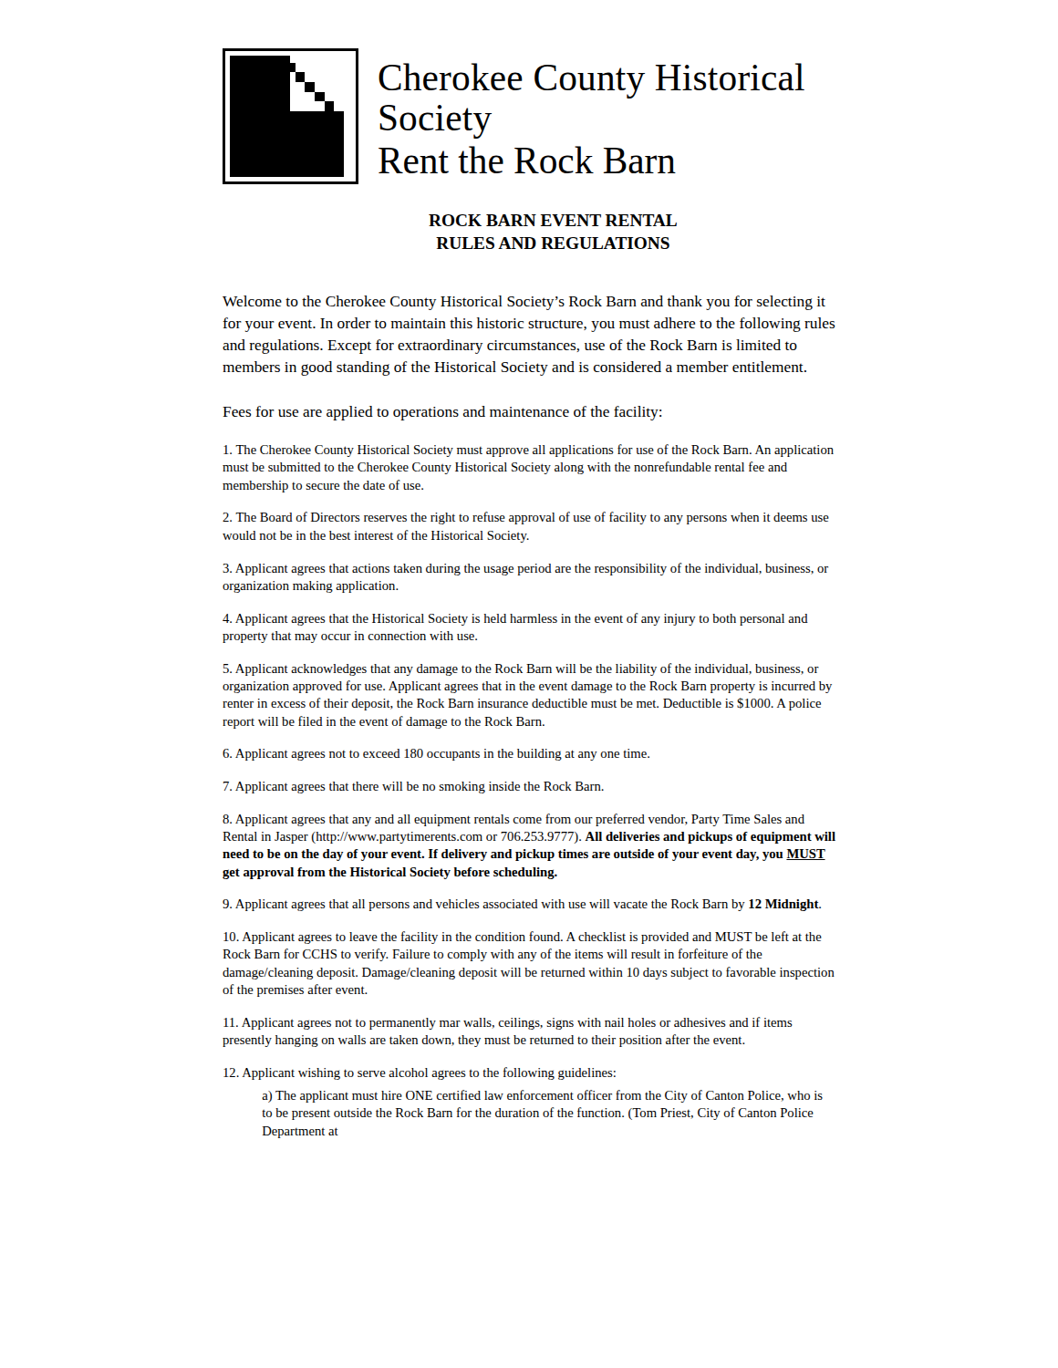Cherokee County Historical Society
Rent the Rock Barn
ROCK BARN EVENT RENTAL
RULES AND REGULATIONS
Welcome to the Cherokee County Historical Society’s Rock Barn and thank you for selecting it for your event. In order to maintain this historic structure, you must adhere to the following rules and regulations. Except for extraordinary circumstances, use of the Rock Barn is limited to members in good standing of the Historical Society and is considered a member entitlement.
Fees for use are applied to operations and maintenance of the facility:
1. The Cherokee County Historical Society must approve all applications for use of the Rock Barn. An application must be submitted to the Cherokee County Historical Society along with the nonrefundable rental fee and membership to secure the date of use.
2. The Board of Directors reserves the right to refuse approval of use of facility to any persons when it deems use would not be in the best interest of the Historical Society.
3. Applicant agrees that actions taken during the usage period are the responsibility of the individual, business, or organization making application.
4. Applicant agrees that the Historical Society is held harmless in the event of any injury to both personal and property that may occur in connection with use.
5. Applicant acknowledges that any damage to the Rock Barn will be the liability of the individual, business, or organization approved for use. Applicant agrees that in the event damage to the Rock Barn property is incurred by renter in excess of their deposit, the Rock Barn insurance deductible must be met. Deductible is $1000. A police report will be filed in the event of damage to the Rock Barn.
6. Applicant agrees not to exceed 180 occupants in the building at any one time.
7. Applicant agrees that there will be no smoking inside the Rock Barn.
8. Applicant agrees that any and all equipment rentals come from our preferred vendor, Party Time Sales and Rental in Jasper (http://www.partytimerents.com or 706.253.9777). All deliveries and pickups of equipment will need to be on the day of your event. If delivery and pickup times are outside of your event day, you MUST get approval from the Historical Society before scheduling.
9. Applicant agrees that all persons and vehicles associated with use will vacate the Rock Barn by 12 Midnight.
10. Applicant agrees to leave the facility in the condition found. A checklist is provided and MUST be left at the Rock Barn for CCHS to verify. Failure to comply with any of the items will result in forfeiture of the damage/cleaning deposit. Damage/cleaning deposit will be returned within 10 days subject to favorable inspection of the premises after event.
11. Applicant agrees not to permanently mar walls, ceilings, signs with nail holes or adhesives and if items presently hanging on walls are taken down, they must be returned to their position after the event.
12. Applicant wishing to serve alcohol agrees to the following guidelines:
a) The applicant must hire ONE certified law enforcement officer from the City of Canton Police, who is to be present outside the Rock Barn for the duration of the function. (Tom Priest, City of Canton Police Department at